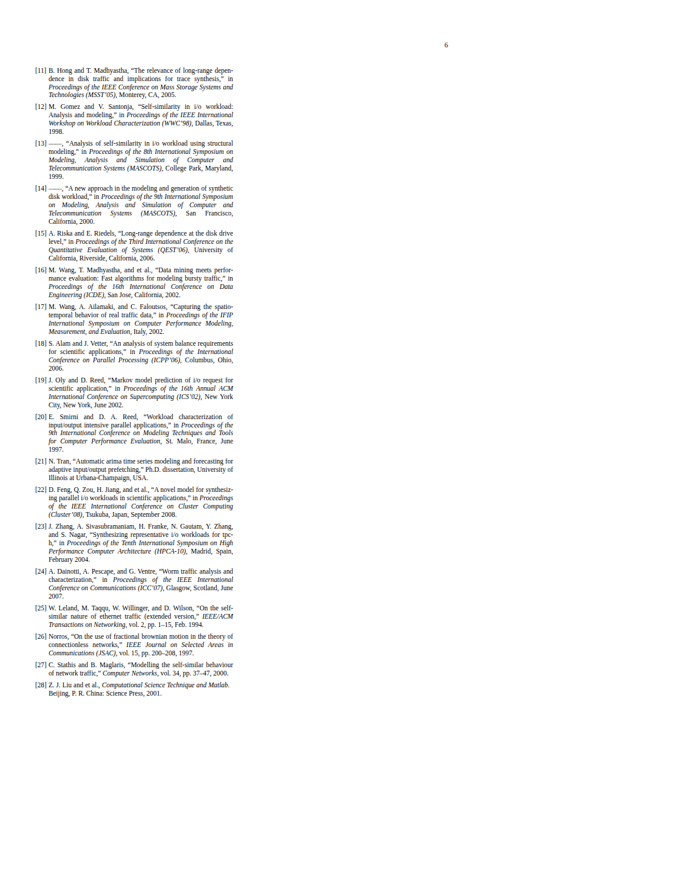6
[11] B. Hong and T. Madhyastha, “The relevance of long-range dependence in disk traffic and implications for trace synthesis,” in Proceedings of the IEEE Conference on Mass Storage Systems and Technologies (MSST’05), Monterey, CA, 2005.
[12] M. Gomez and V. Santonja, “Self-similarity in i/o workload: Analysis and modeling,” in Proceedings of the IEEE International Workshop on Workload Characterization (WWC’98), Dallas, Texas, 1998.
[13]——, “Analysis of self-similarity in i/o workload using structural modeling,” in Proceedings of the 8th International Symposium on Modeling, Analysis and Simulation of Computer and Telecommunication Systems (MASCOTS), College Park, Maryland, 1999.
[14]——, “A new approach in the modeling and generation of synthetic disk workload,” in Proceedings of the 9th International Symposium on Modeling, Analysis and Simulation of Computer and Telecommunication Systems (MASCOTS), San Francisco, California, 2000.
[15] A. Riska and E. Riedels, “Long-range dependence at the disk drive level,” in Proceedings of the Third International Conference on the Quantitative Evaluation of Systems (QEST’06), University of California, Riverside, California, 2006.
[16] M. Wang, T. Madhyastha, and et al., “Data mining meets performance evaluation: Fast algorithms for modeling bursty traffic,” in Proceedings of the 16th International Conference on Data Engineering (ICDE), San Jose, California, 2002.
[17] M. Wang, A. Ailamaki, and C. Faloutsos, “Capturing the spatio-temporal behavior of real traffic data,” in Proceedings of the IFIP International Symposium on Computer Performance Modeling, Measurement, and Evaluation, Italy, 2002.
[18] S. Alam and J. Vetter, “An analysis of system balance requirements for scientific applications,” in Proceedings of the International Conference on Parallel Processing (ICPP’06), Columbus, Ohio, 2006.
[19] J. Oly and D. Reed, “Markov model prediction of i/o request for scientific application,” in Proceedings of the 16th Annual ACM International Conference on Supercomputing (ICS’02), New York City, New York, June 2002.
[20] E. Smirni and D. A. Reed, “Workload characterization of input/output intensive parallel applications,” in Proceedings of the 9th International Conference on Modeling Techniques and Tools for Computer Performance Evaluation, St. Malo, France, June 1997.
[21] N. Tran, “Automatic arima time series modeling and forecasting for adaptive input/output prefetching,” Ph.D. dissertation, University of Illinois at Urbana-Champaign, USA.
[22] D. Feng, Q. Zou, H. Jiang, and et al., “A novel model for synthesizing parallel i/o workloads in scientific applications,” in Proceedings of the IEEE International Conference on Cluster Computing (Cluster’08), Tsukuba, Japan, September 2008.
[23] J. Zhang, A. Sivasubramaniam, H. Franke, N. Gautam, Y. Zhang, and S. Nagar, “Synthesizing representative i/o workloads for tpc-h,” in Proceedings of the Tenth International Symposium on High Performance Computer Architecture (HPCA-10), Madrid, Spain, February 2004.
[24] A. Dainotti, A. Pescape, and G. Ventre, “Worm traffic analysis and characterization,” in Proceedings of the IEEE International Conference on Communications (ICC’07), Glasgow, Scotland, June 2007.
[25] W. Leland, M. Taqqu, W. Willinger, and D. Wilson, “On the self-similar nature of ethernet traffic (extended version,” IEEE/ACM Transactions on Networking, vol. 2, pp. 1–15, Feb. 1994.
[26] Norros, “On the use of fractional brownian motion in the theory of connectionless networks,” IEEE Journal on Selected Areas in Communications (JSAC), vol. 15, pp. 200–208, 1997.
[27] C. Stathis and B. Maglaris, “Modelling the self-similar behaviour of network traffic,” Computer Networks, vol. 34, pp. 37–47, 2000.
[28] Z. J. Liu and et al., Computational Science Technique and Matlab. Beijing, P. R. China: Science Press, 2001.